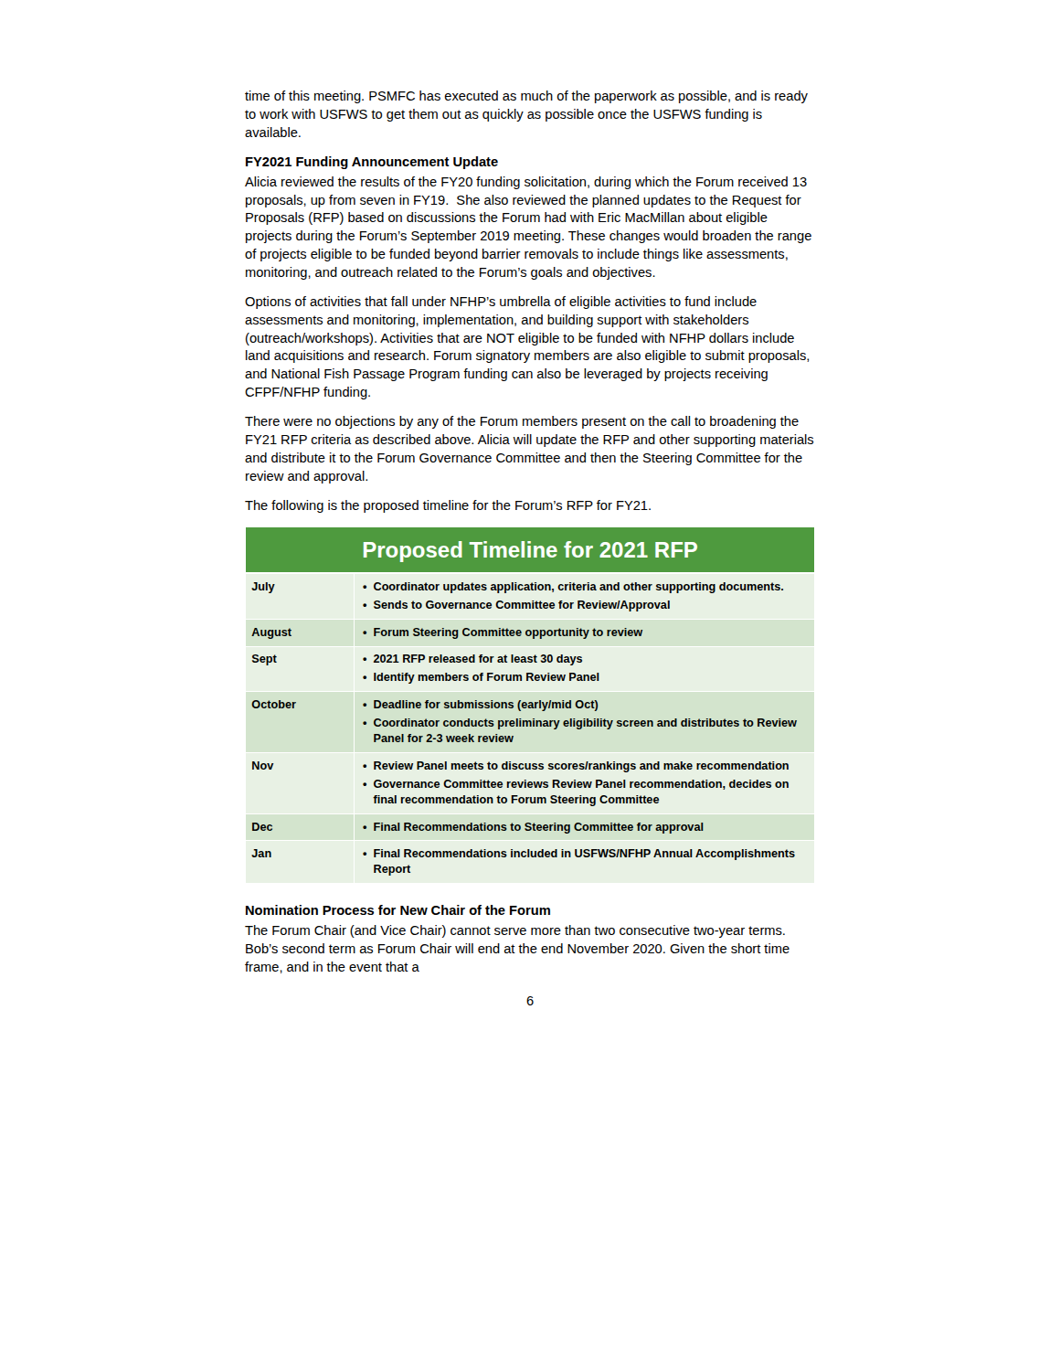time of this meeting. PSMFC has executed as much of the paperwork as possible, and is ready to work with USFWS to get them out as quickly as possible once the USFWS funding is available.
FY2021 Funding Announcement Update
Alicia reviewed the results of the FY20 funding solicitation, during which the Forum received 13 proposals, up from seven in FY19. She also reviewed the planned updates to the Request for Proposals (RFP) based on discussions the Forum had with Eric MacMillan about eligible projects during the Forum’s September 2019 meeting. These changes would broaden the range of projects eligible to be funded beyond barrier removals to include things like assessments, monitoring, and outreach related to the Forum’s goals and objectives.
Options of activities that fall under NFHP’s umbrella of eligible activities to fund include assessments and monitoring, implementation, and building support with stakeholders (outreach/workshops). Activities that are NOT eligible to be funded with NFHP dollars include land acquisitions and research. Forum signatory members are also eligible to submit proposals, and National Fish Passage Program funding can also be leveraged by projects receiving CFPF/NFHP funding.
There were no objections by any of the Forum members present on the call to broadening the FY21 RFP criteria as described above. Alicia will update the RFP and other supporting materials and distribute it to the Forum Governance Committee and then the Steering Committee for the review and approval.
The following is the proposed timeline for the Forum’s RFP for FY21.
Proposed Timeline for 2021 RFP
| July | Coordinator updates application, criteria and other supporting documents. Sends to Governance Committee for Review/Approval |
| August | Forum Steering Committee opportunity to review |
| Sept | 2021 RFP released for at least 30 days Identify members of Forum Review Panel |
| October | Deadline for submissions (early/mid Oct) Coordinator conducts preliminary eligibility screen and distributes to Review Panel for 2-3 week review |
| Nov | Review Panel meets to discuss scores/rankings and make recommendation Governance Committee reviews Review Panel recommendation, decides on final recommendation to Forum Steering Committee |
| Dec | Final Recommendations to Steering Committee for approval |
| Jan | Final Recommendations included in USFWS/NFHP Annual Accomplishments Report |
Nomination Process for New Chair of the Forum
The Forum Chair (and Vice Chair) cannot serve more than two consecutive two-year terms. Bob’s second term as Forum Chair will end at the end November 2020. Given the short time frame, and in the event that a
6